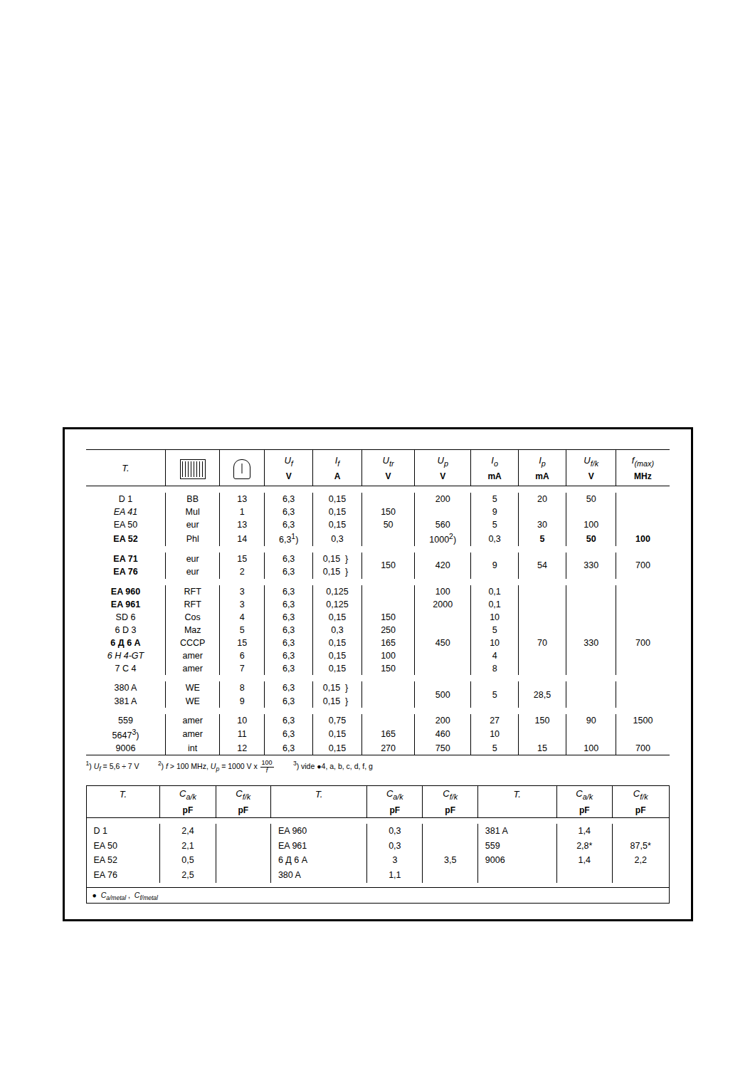| T. | | | U f | I f | U tr | U p | I o | I p | U f/k | f (max) |
| --- | --- | --- | --- | --- | --- | --- | --- | --- | --- | --- |
| V | A | V | V | mA | mA | V | MHz |
| D 1 | BB | 13 | 6,3 | 0,15 | | 200 | 5 | 20 | 50 | |
| EA 41 | Mul | 1 | 6,3 | 0,15 | 150 | | 9 | | | |
| EA 50 | eur | 13 | 6,3 | 0,15 | 50 | 560 | 5 | 30 | 100 | |
| EA 52 | Phl | 14 | 6,3 1 ) | 0,3 | | 1000 2 ) | 0,3 | 5 | 50 | 100 |
| EA 71 | eur | 15 | 6,3 | 0,15 } | 150 | 420 | 9 | 54 | 330 | 700 |
| EA 76 | eur | 2 | 6,3 | 0,15 } |
| EA 960 | RFT | 3 | 6,3 | 0,125 | | 100 | 0,1 | | | |
| EA 961 | RFT | 3 | 6,3 | 0,125 | | 2000 | 0,1 | | | |
| SD 6 | Cos | 4 | 6,3 | 0,15 | 150 | | 10 | | | |
| 6 D 3 | Maz | 5 | 6,3 | 0,3 | 250 | | 5 | | | |
| 6 Д 6 А | CCCP | 15 | 6,3 | 0,15 | 165 | 450 | 10 | 70 | 330 | 700 |
| 6 H 4-GT | amer | 6 | 6,3 | 0,15 | 100 | | 4 | | | |
| 7 C 4 | amer | 7 | 6,3 | 0,15 | 150 | | 8 | | | |
| 380 A | WE | 8 | 6,3 | 0,15 } | | 500 | 5 | 28,5 | | |
| 381 A | WE | 9 | 6,3 | 0,15 } |
| 559 | amer | 10 | 6,3 | 0,75 | | 200 | 27 | 150 | 90 | 1500 |
| 5647 3 ) | amer | 11 | 6,3 | 0,15 | 165 | 460 | 10 | | | |
| 9006 | int | 12 | 6,3 | 0,15 | 270 | 750 | 5 | 15 | 100 | 700 |
1) Uf = 5,6 ÷ 7 V 2) f > 100 MHz, Up = 1000 V x 100 f 3) vide ●4, a, b, c, d, f, g
| T. | C a/k | C f/k | T. | C a/k | C f/k | T. | C a/k | C f/k |
| --- | --- | --- | --- | --- | --- | --- | --- | --- |
| | pF | pF | | pF | pF | | pF | pF |
| D 1 | 2,4 | | EA 960 | 0,3 | | 381 A | 1,4 | |
| EA 50 | 2,1 | | EA 961 | 0,3 | | 559 | 2,8* | 87,5* |
| EA 52 | 0,5 | | 6 Д 6 А | 3 | 3,5 | 9006 | 1,4 | 2,2 |
| EA 76 | 2,5 | | 380 A | 1,1 | | | | |
● Ca/metal , Cf/metal